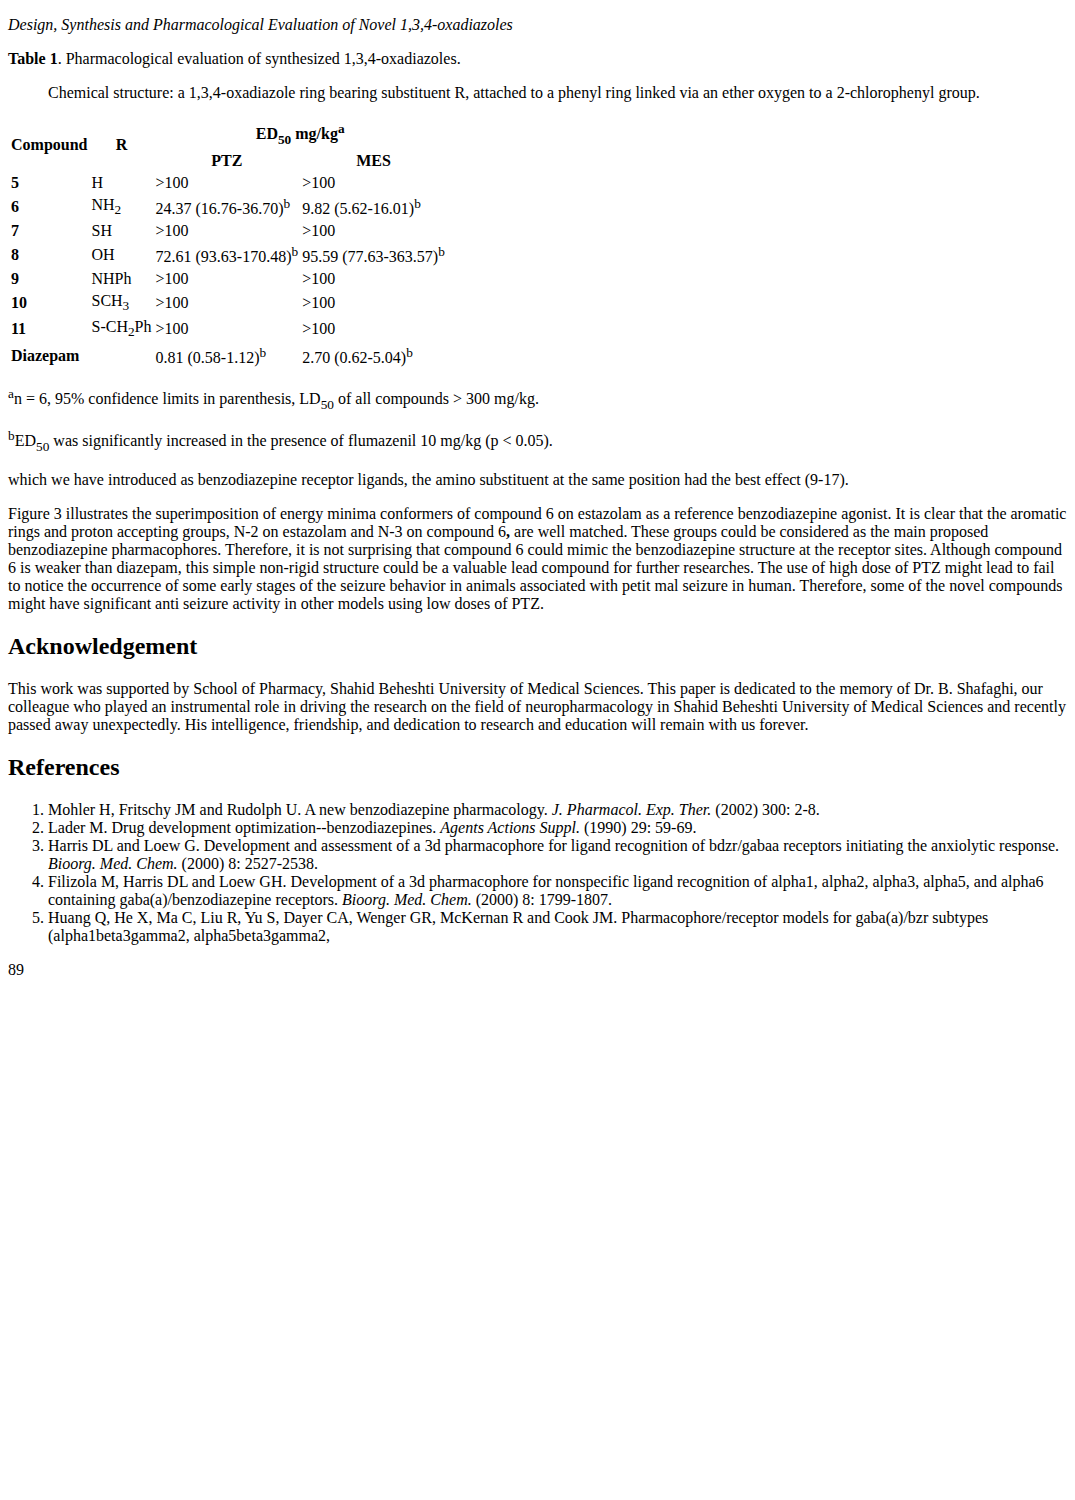Design, Synthesis and Pharmacological Evaluation of Novel 1,3,4-oxadiazoles
Table 1. Pharmacological evaluation of synthesized 1,3,4-oxadiazoles.
Chemical structure: a 1,3,4-oxadiazole ring bearing substituent R, attached to a phenyl ring linked via an ether oxygen to a 2-chlorophenyl group.
| Compound | R | ED 50 mg/kg a |
| --- | --- | --- |
| PTZ | MES |
| 5 | H | >100 | >100 |
| 6 | NH 2 | 24.37 (16.76-36.70) b | 9.82 (5.62-16.01) b |
| 7 | SH | >100 | >100 |
| 8 | OH | 72.61 (93.63-170.48) b | 95.59 (77.63-363.57) b |
| 9 | NHPh | >100 | >100 |
| 10 | SCH 3 | >100 | >100 |
| 11 | S-CH 2 Ph | >100 | >100 |
| Diazepam | | 0.81 (0.58-1.12) b | 2.70 (0.62-5.04) b |
an = 6, 95% confidence limits in parenthesis, LD50 of all compounds > 300 mg/kg.
bED50 was significantly increased in the presence of flumazenil 10 mg/kg (p < 0.05).
which we have introduced as benzodiazepine receptor ligands, the amino substituent at the same position had the best effect (9-17).
Figure 3 illustrates the superimposition of energy minima conformers of compound 6 on estazolam as a reference benzodiazepine agonist. It is clear that the aromatic rings and proton accepting groups, N-2 on estazolam and N-3 on compound 6, are well matched. These groups could be considered as the main proposed benzodiazepine pharmacophores. Therefore, it is not surprising that compound 6 could mimic the benzodiazepine structure at the receptor sites. Although compound 6 is weaker than diazepam, this simple non-rigid structure could be a valuable lead compound for further researches. The use of high dose of PTZ might lead to fail to notice the occurrence of some early stages of the seizure behavior in animals associated with petit mal seizure in human. Therefore, some of the novel compounds might have significant anti seizure activity in other models using low doses of PTZ.
Acknowledgement
This work was supported by School of Pharmacy, Shahid Beheshti University of Medical Sciences. This paper is dedicated to the memory of Dr. B. Shafaghi, our colleague who played an instrumental role in driving the research on the field of neuropharmacology in Shahid Beheshti University of Medical Sciences and recently passed away unexpectedly. His intelligence, friendship, and dedication to research and education will remain with us forever.
References
Mohler H, Fritschy JM and Rudolph U. A new benzodiazepine pharmacology. J. Pharmacol. Exp. Ther. (2002) 300: 2-8.
Lader M. Drug development optimization--benzodiazepines. Agents Actions Suppl. (1990) 29: 59-69.
Harris DL and Loew G. Development and assessment of a 3d pharmacophore for ligand recognition of bdzr/gabaa receptors initiating the anxiolytic response. Bioorg. Med. Chem. (2000) 8: 2527-2538.
Filizola M, Harris DL and Loew GH. Development of a 3d pharmacophore for nonspecific ligand recognition of alpha1, alpha2, alpha3, alpha5, and alpha6 containing gaba(a)/benzodiazepine receptors. Bioorg. Med. Chem. (2000) 8: 1799-1807.
Huang Q, He X, Ma C, Liu R, Yu S, Dayer CA, Wenger GR, McKernan R and Cook JM. Pharmacophore/receptor models for gaba(a)/bzr subtypes (alpha1beta3gamma2, alpha5beta3gamma2,
89